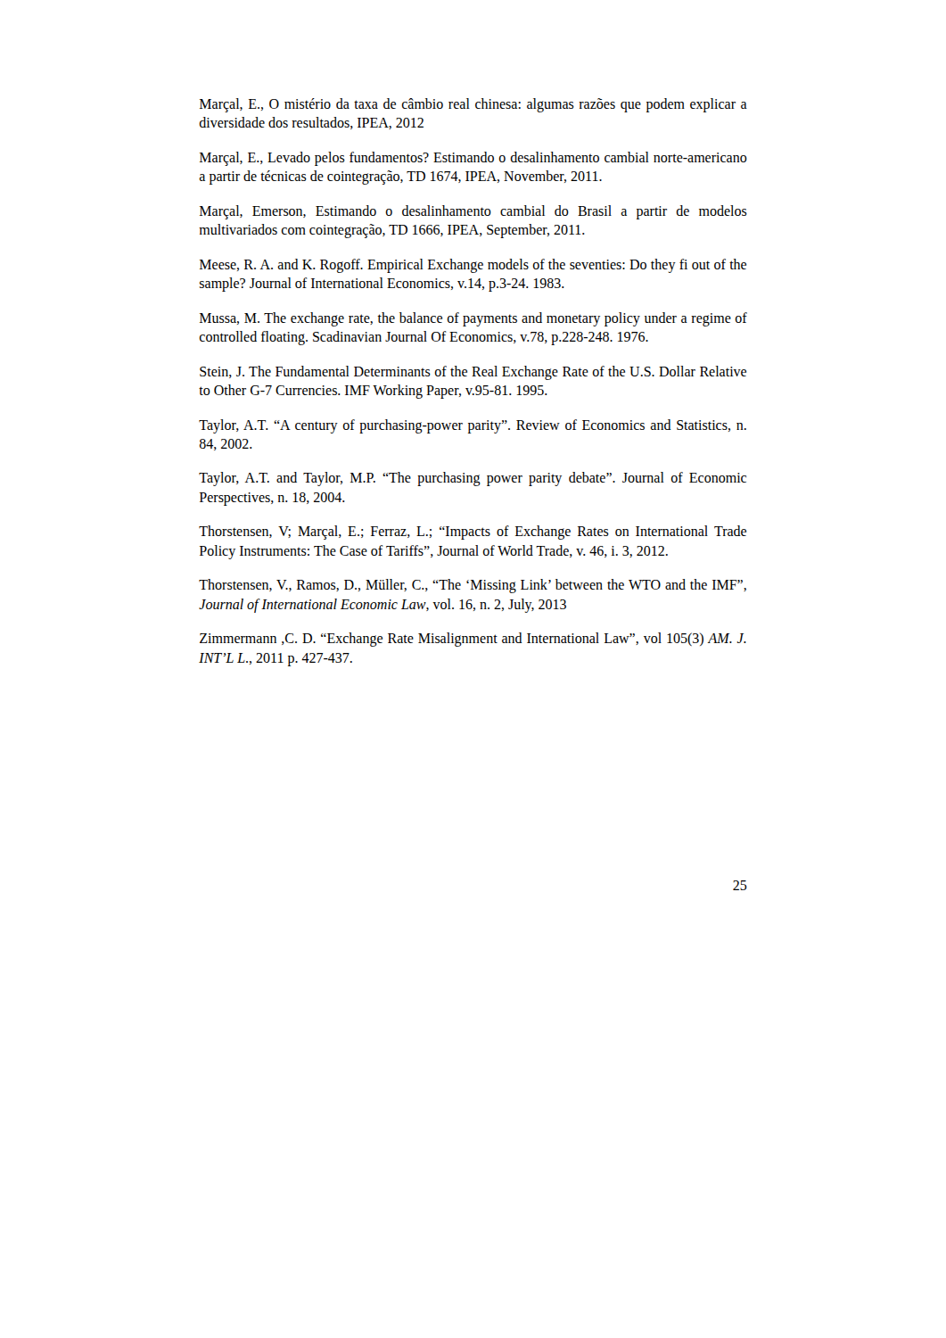Marçal, E., O mistério da taxa de câmbio real chinesa: algumas razões que podem explicar a diversidade dos resultados, IPEA, 2012
Marçal, E., Levado pelos fundamentos? Estimando o desalinhamento cambial norte-americano a partir de técnicas de cointegração, TD 1674, IPEA, November, 2011.
Marçal, Emerson, Estimando o desalinhamento cambial do Brasil a partir de modelos multivariados com cointegração, TD 1666, IPEA, September, 2011.
Meese, R. A. and K. Rogoff. Empirical Exchange models of the seventies: Do they fi out of the sample? Journal of International Economics, v.14, p.3-24. 1983.
Mussa, M. The exchange rate, the balance of payments and monetary policy under a regime of controlled floating. Scadinavian Journal Of Economics, v.78, p.228-248. 1976.
Stein, J. The Fundamental Determinants of the Real Exchange Rate of the U.S. Dollar Relative to Other G-7 Currencies. IMF Working Paper, v.95-81. 1995.
Taylor, A.T. “A century of purchasing-power parity”. Review of Economics and Statistics, n. 84, 2002.
Taylor, A.T. and Taylor, M.P. “The purchasing power parity debate”. Journal of Economic Perspectives, n. 18, 2004.
Thorstensen, V; Marçal, E.; Ferraz, L.; “Impacts of Exchange Rates on International Trade Policy Instruments: The Case of Tariffs”, Journal of World Trade, v. 46, i. 3, 2012.
Thorstensen, V., Ramos, D., Müller, C., “The ‘Missing Link’ between the WTO and the IMF”, Journal of International Economic Law, vol. 16, n. 2, July, 2013
Zimmermann ,C. D. “Exchange Rate Misalignment and International Law”, vol 105(3) AM. J. INT’L L., 2011 p. 427-437.
25